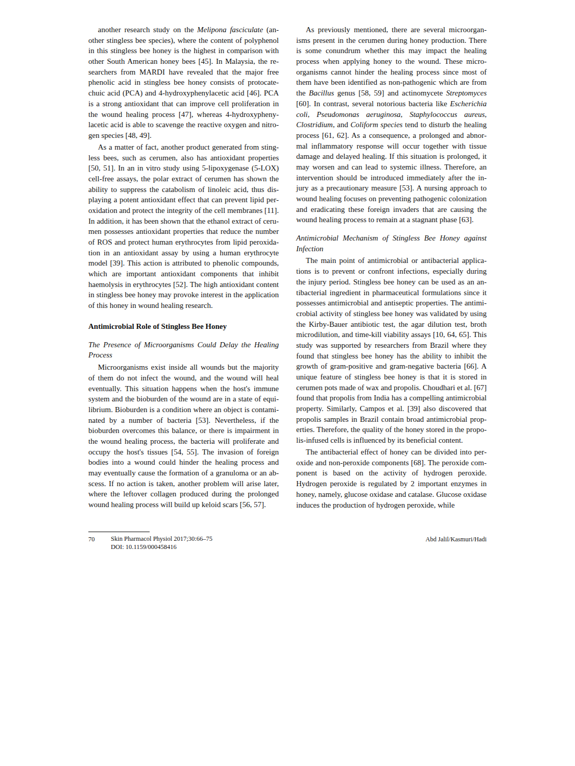another research study on the Melipona fasciculate (another stingless bee species), where the content of polyphenol in this stingless bee honey is the highest in comparison with other South American honey bees [45]. In Malaysia, the researchers from MARDI have revealed that the major free phenolic acid in stingless bee honey consists of protocatechuic acid (PCA) and 4-hydroxyphenylacetic acid [46]. PCA is a strong antioxidant that can improve cell proliferation in the wound healing process [47], whereas 4-hydroxyphenylacetic acid is able to scavenge the reactive oxygen and nitrogen species [48, 49].
As a matter of fact, another product generated from stingless bees, such as cerumen, also has antioxidant properties [50, 51]. In an in vitro study using 5-lipoxygenase (5-LOX) cell-free assays, the polar extract of cerumen has shown the ability to suppress the catabolism of linoleic acid, thus displaying a potent antioxidant effect that can prevent lipid peroxidation and protect the integrity of the cell membranes [11]. In addition, it has been shown that the ethanol extract of cerumen possesses antioxidant properties that reduce the number of ROS and protect human erythrocytes from lipid peroxidation in an antioxidant assay by using a human erythrocyte model [39]. This action is attributed to phenolic compounds, which are important antioxidant components that inhibit haemolysis in erythrocytes [52]. The high antioxidant content in stingless bee honey may provoke interest in the application of this honey in wound healing research.
Antimicrobial Role of Stingless Bee Honey
The Presence of Microorganisms Could Delay the Healing Process
Microorganisms exist inside all wounds but the majority of them do not infect the wound, and the wound will heal eventually. This situation happens when the host's immune system and the bioburden of the wound are in a state of equilibrium. Bioburden is a condition where an object is contaminated by a number of bacteria [53]. Nevertheless, if the bioburden overcomes this balance, or there is impairment in the wound healing process, the bacteria will proliferate and occupy the host's tissues [54, 55]. The invasion of foreign bodies into a wound could hinder the healing process and may eventually cause the formation of a granuloma or an abscess. If no action is taken, another problem will arise later, where the leftover collagen produced during the prolonged wound healing process will build up keloid scars [56, 57].
As previously mentioned, there are several microorganisms present in the cerumen during honey production. There is some conundrum whether this may impact the healing process when applying honey to the wound. These microorganisms cannot hinder the healing process since most of them have been identified as non-pathogenic which are from the Bacillus genus [58, 59] and actinomycete Streptomyces [60]. In contrast, several notorious bacteria like Escherichia coli, Pseudomonas aeruginosa, Staphylococcus aureus, Clostridium, and Coliform species tend to disturb the healing process [61, 62]. As a consequence, a prolonged and abnormal inflammatory response will occur together with tissue damage and delayed healing. If this situation is prolonged, it may worsen and can lead to systemic illness. Therefore, an intervention should be introduced immediately after the injury as a precautionary measure [53]. A nursing approach to wound healing focuses on preventing pathogenic colonization and eradicating these foreign invaders that are causing the wound healing process to remain at a stagnant phase [63].
Antimicrobial Mechanism of Stingless Bee Honey against Infection
The main point of antimicrobial or antibacterial applications is to prevent or confront infections, especially during the injury period. Stingless bee honey can be used as an antibacterial ingredient in pharmaceutical formulations since it possesses antimicrobial and antiseptic properties. The antimicrobial activity of stingless bee honey was validated by using the Kirby-Bauer antibiotic test, the agar dilution test, broth microdilution, and time-kill viability assays [10, 64, 65]. This study was supported by researchers from Brazil where they found that stingless bee honey has the ability to inhibit the growth of gram-positive and gram-negative bacteria [66]. A unique feature of stingless bee honey is that it is stored in cerumen pots made of wax and propolis. Choudhari et al. [67] found that propolis from India has a compelling antimicrobial property. Similarly, Campos et al. [39] also discovered that propolis samples in Brazil contain broad antimicrobial properties. Therefore, the quality of the honey stored in the propolis-infused cells is influenced by its beneficial content.
The antibacterial effect of honey can be divided into peroxide and non-peroxide components [68]. The peroxide component is based on the activity of hydrogen peroxide. Hydrogen peroxide is regulated by 2 important enzymes in honey, namely, glucose oxidase and catalase. Glucose oxidase induces the production of hydrogen peroxide, while
70
Skin Pharmacol Physiol 2017;30:66–75
DOI: 10.1159/000458416
Abd Jalil/Kasmuri/Hadi